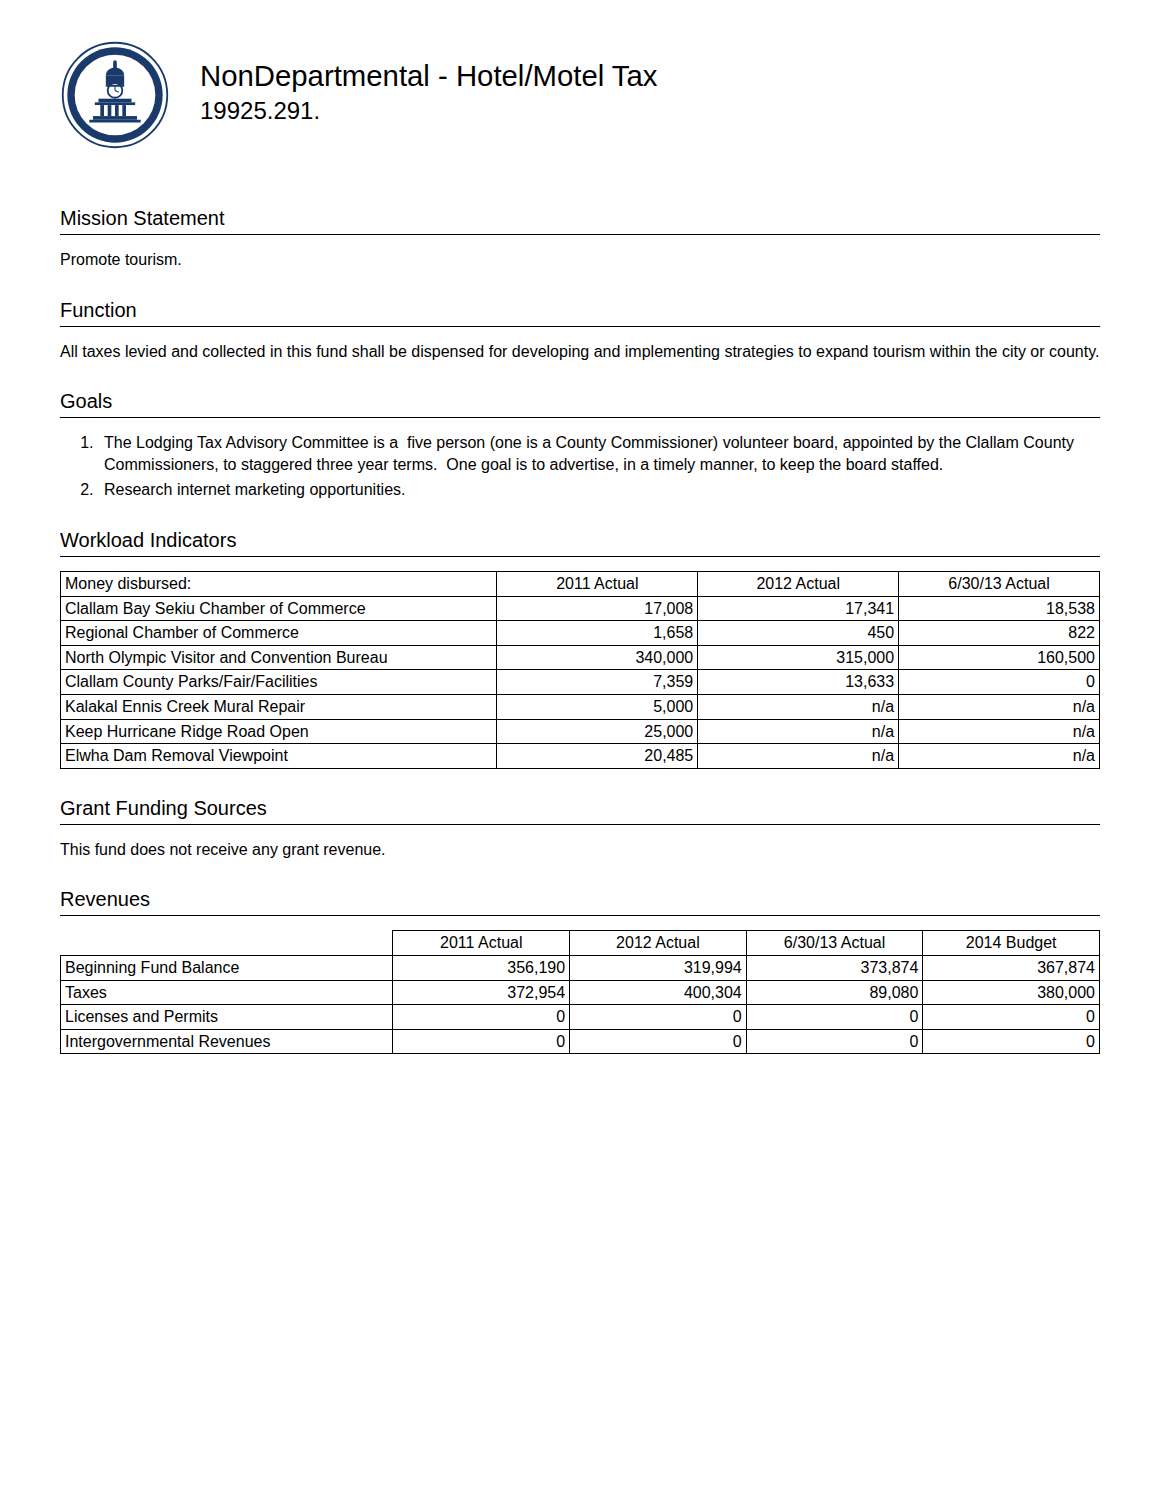CLALLAM COUNTY 1854
NonDepartmental - Hotel/Motel Tax
19925.291.
Mission Statement
Promote tourism.
Function
All taxes levied and collected in this fund shall be dispensed for developing and implementing strategies to expand tourism within the city or county.
Goals
The Lodging Tax Advisory Committee is a five person (one is a County Commissioner) volunteer board, appointed by the Clallam County Commissioners, to staggered three year terms. One goal is to advertise, in a timely manner, to keep the board staffed.
Research internet marketing opportunities.
Workload Indicators
| Money disbursed: | 2011 Actual | 2012 Actual | 6/30/13 Actual |
| Clallam Bay Sekiu Chamber of Commerce | 17,008 | 17,341 | 18,538 |
| Regional Chamber of Commerce | 1,658 | 450 | 822 |
| North Olympic Visitor and Convention Bureau | 340,000 | 315,000 | 160,500 |
| Clallam County Parks/Fair/Facilities | 7,359 | 13,633 | 0 |
| Kalakal Ennis Creek Mural Repair | 5,000 | n/a | n/a |
| Keep Hurricane Ridge Road Open | 25,000 | n/a | n/a |
| Elwha Dam Removal Viewpoint | 20,485 | n/a | n/a |
Grant Funding Sources
This fund does not receive any grant revenue.
Revenues
| | 2011 Actual | 2012 Actual | 6/30/13 Actual | 2014 Budget |
| Beginning Fund Balance | 356,190 | 319,994 | 373,874 | 367,874 |
| Taxes | 372,954 | 400,304 | 89,080 | 380,000 |
| Licenses and Permits | 0 | 0 | 0 | 0 |
| Intergovernmental Revenues | 0 | 0 | 0 | 0 |